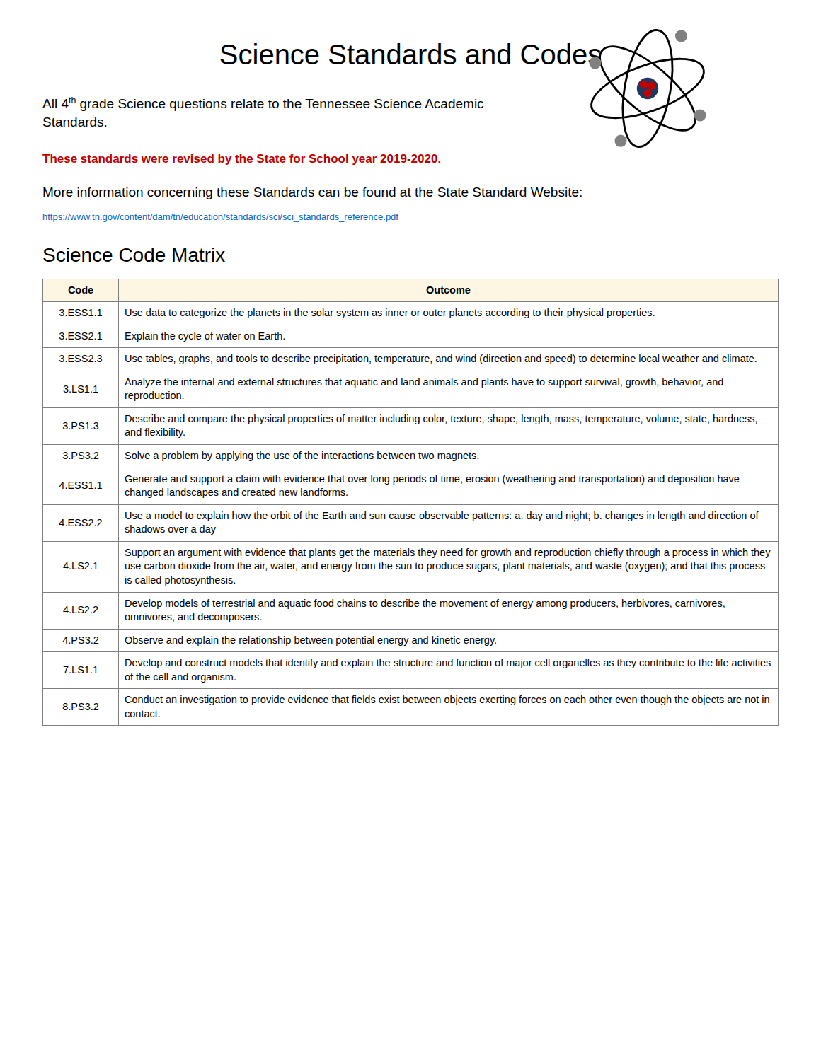Science Standards and Codes
All 4th grade Science questions relate to the Tennessee Science Academic Standards.
These standards were revised by the State for School year 2019-2020.
More information concerning these Standards can be found at the State Standard Website:
https://www.tn.gov/content/dam/tn/education/standards/sci/sci_standards_reference.pdf
Science Code Matrix
| Code | Outcome |
| --- | --- |
| 3.ESS1.1 | Use data to categorize the planets in the solar system as inner or outer planets according to their physical properties. |
| 3.ESS2.1 | Explain the cycle of water on Earth. |
| 3.ESS2.3 | Use tables, graphs, and tools to describe precipitation, temperature, and wind (direction and speed) to determine local weather and climate. |
| 3.LS1.1 | Analyze the internal and external structures that aquatic and land animals and plants have to support survival, growth, behavior, and reproduction. |
| 3.PS1.3 | Describe and compare the physical properties of matter including color, texture, shape, length, mass, temperature, volume, state, hardness, and flexibility. |
| 3.PS3.2 | Solve a problem by applying the use of the interactions between two magnets. |
| 4.ESS1.1 | Generate and support a claim with evidence that over long periods of time, erosion (weathering and transportation) and deposition have changed landscapes and created new landforms. |
| 4.ESS2.2 | Use a model to explain how the orbit of the Earth and sun cause observable patterns: a. day and night; b. changes in length and direction of shadows over a day |
| 4.LS2.1 | Support an argument with evidence that plants get the materials they need for growth and reproduction chiefly through a process in which they use carbon dioxide from the air, water, and energy from the sun to produce sugars, plant materials, and waste (oxygen); and that this process is called photosynthesis. |
| 4.LS2.2 | Develop models of terrestrial and aquatic food chains to describe the movement of energy among producers, herbivores, carnivores, omnivores, and decomposers. |
| 4.PS3.2 | Observe and explain the relationship between potential energy and kinetic energy. |
| 7.LS1.1 | Develop and construct models that identify and explain the structure and function of major cell organelles as they contribute to the life activities of the cell and organism. |
| 8.PS3.2 | Conduct an investigation to provide evidence that fields exist between objects exerting forces on each other even though the objects are not in contact. |